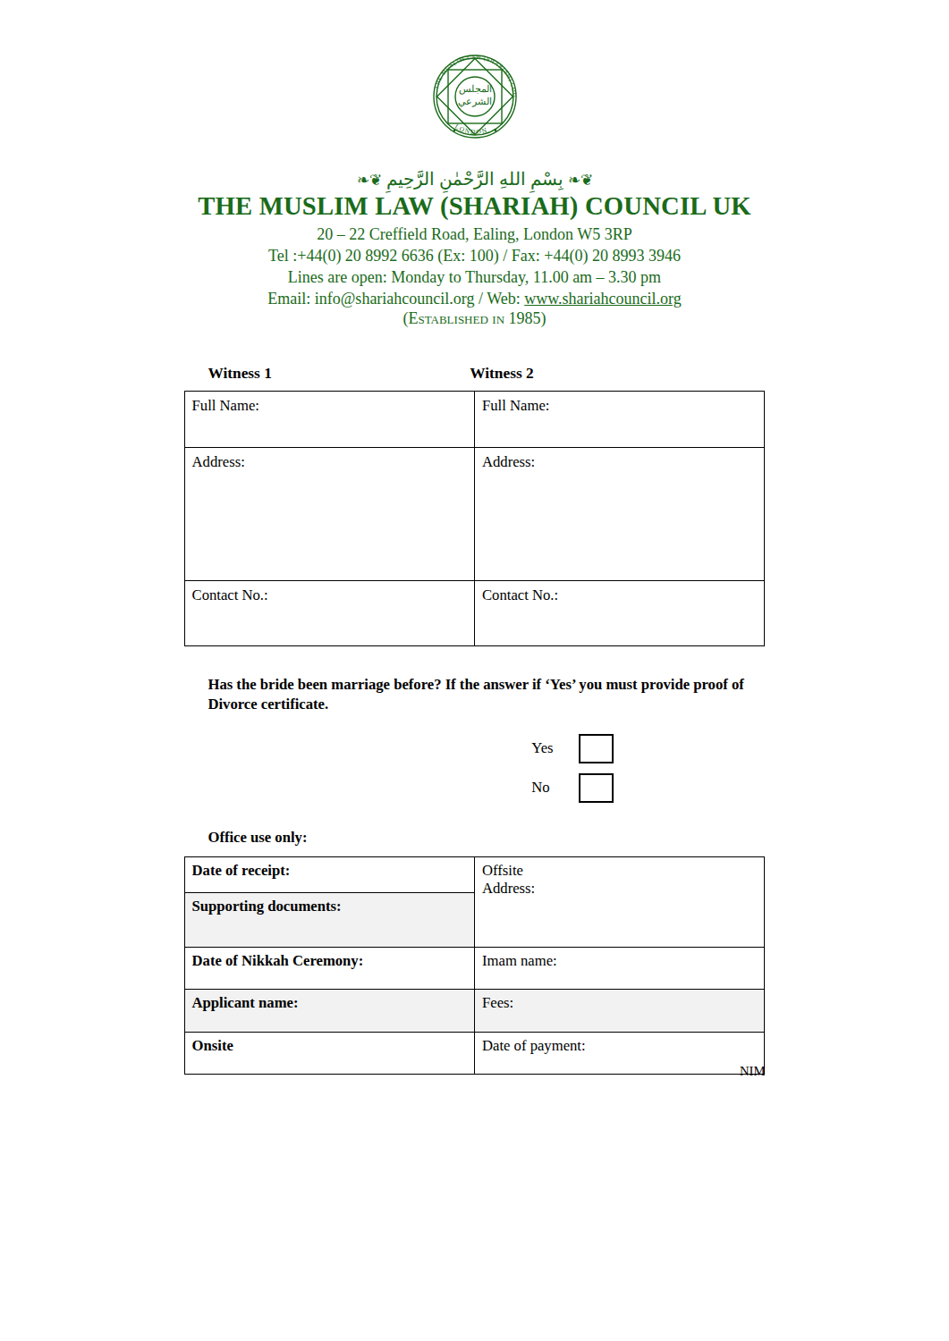المجلس الشرعي THE MUSLIM LAW (SHARIAH) COUNCIL LONDON
❦❧ بِسْمِ اللهِ الرَّحْمٰنِ الرَّحِيمِ ❦❧
THE MUSLIM LAW (SHARIAH) COUNCIL UK
20 – 22 Creffield Road, Ealing, London W5 3RP
Tel :+44(0) 20 8992 6636 (Ex: 100) / Fax: +44(0) 20 8993 3946
Lines are open: Monday to Thursday, 11.00 am – 3.30 pm
Email: info@shariahcouncil.org / Web: www.shariahcouncil.org
(Established in 1985)
Witness 1 Witness 2
| Full Name: | Full Name: |
| Address: | Address: |
| Contact No.: | Contact No.: |
Has the bride been marriage before? If the answer if ‘Yes’ you must provide proof of Divorce certificate.
Yes
No
Office use only:
| Date of receipt: | Offsite Address: |
| Supporting documents: |
| Date of Nikkah Ceremony: | Imam name: |
| Applicant name: | Fees: |
| Onsite | Date of payment: |
NIM